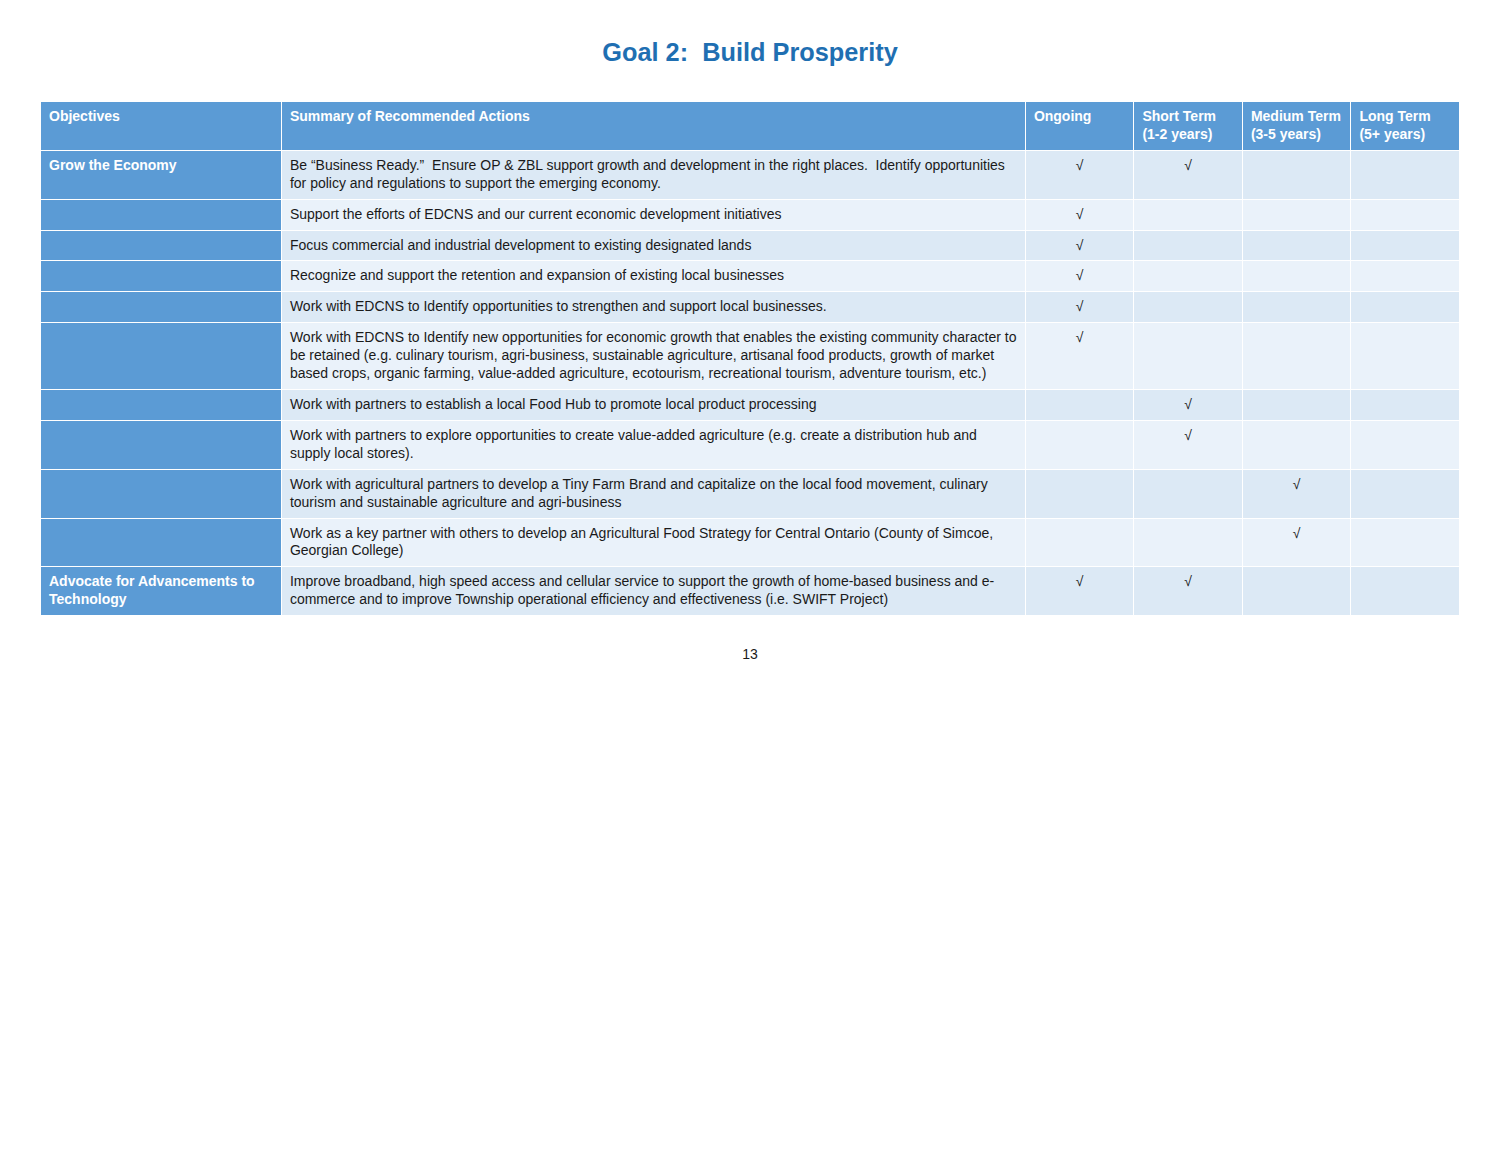Goal 2: Build Prosperity
| Objectives | Summary of Recommended Actions | Ongoing | Short Term (1-2 years) | Medium Term (3-5 years) | Long Term (5+ years) |
| --- | --- | --- | --- | --- | --- |
| Grow the Economy | Be “Business Ready.” Ensure OP & ZBL support growth and development in the right places. Identify opportunities for policy and regulations to support the emerging economy. | √ | √ | | |
| | Support the efforts of EDCNS and our current economic development initiatives | √ | | | |
| | Focus commercial and industrial development to existing designated lands | √ | | | |
| | Recognize and support the retention and expansion of existing local businesses | √ | | | |
| | Work with EDCNS to Identify opportunities to strengthen and support local businesses. | √ | | | |
| | Work with EDCNS to Identify new opportunities for economic growth that enables the existing community character to be retained (e.g. culinary tourism, agri-business, sustainable agriculture, artisanal food products, growth of market based crops, organic farming, value-added agriculture, ecotourism, recreational tourism, adventure tourism, etc.) | √ | | | |
| | Work with partners to establish a local Food Hub to promote local product processing | | √ | | |
| | Work with partners to explore opportunities to create value-added agriculture (e.g. create a distribution hub and supply local stores). | | √ | | |
| | Work with agricultural partners to develop a Tiny Farm Brand and capitalize on the local food movement, culinary tourism and sustainable agriculture and agri-business | | | √ | |
| | Work as a key partner with others to develop an Agricultural Food Strategy for Central Ontario (County of Simcoe, Georgian College) | | | √ | |
| Advocate for Advancements to Technology | Improve broadband, high speed access and cellular service to support the growth of home-based business and e-commerce and to improve Township operational efficiency and effectiveness (i.e. SWIFT Project) | √ | √ | | |
13